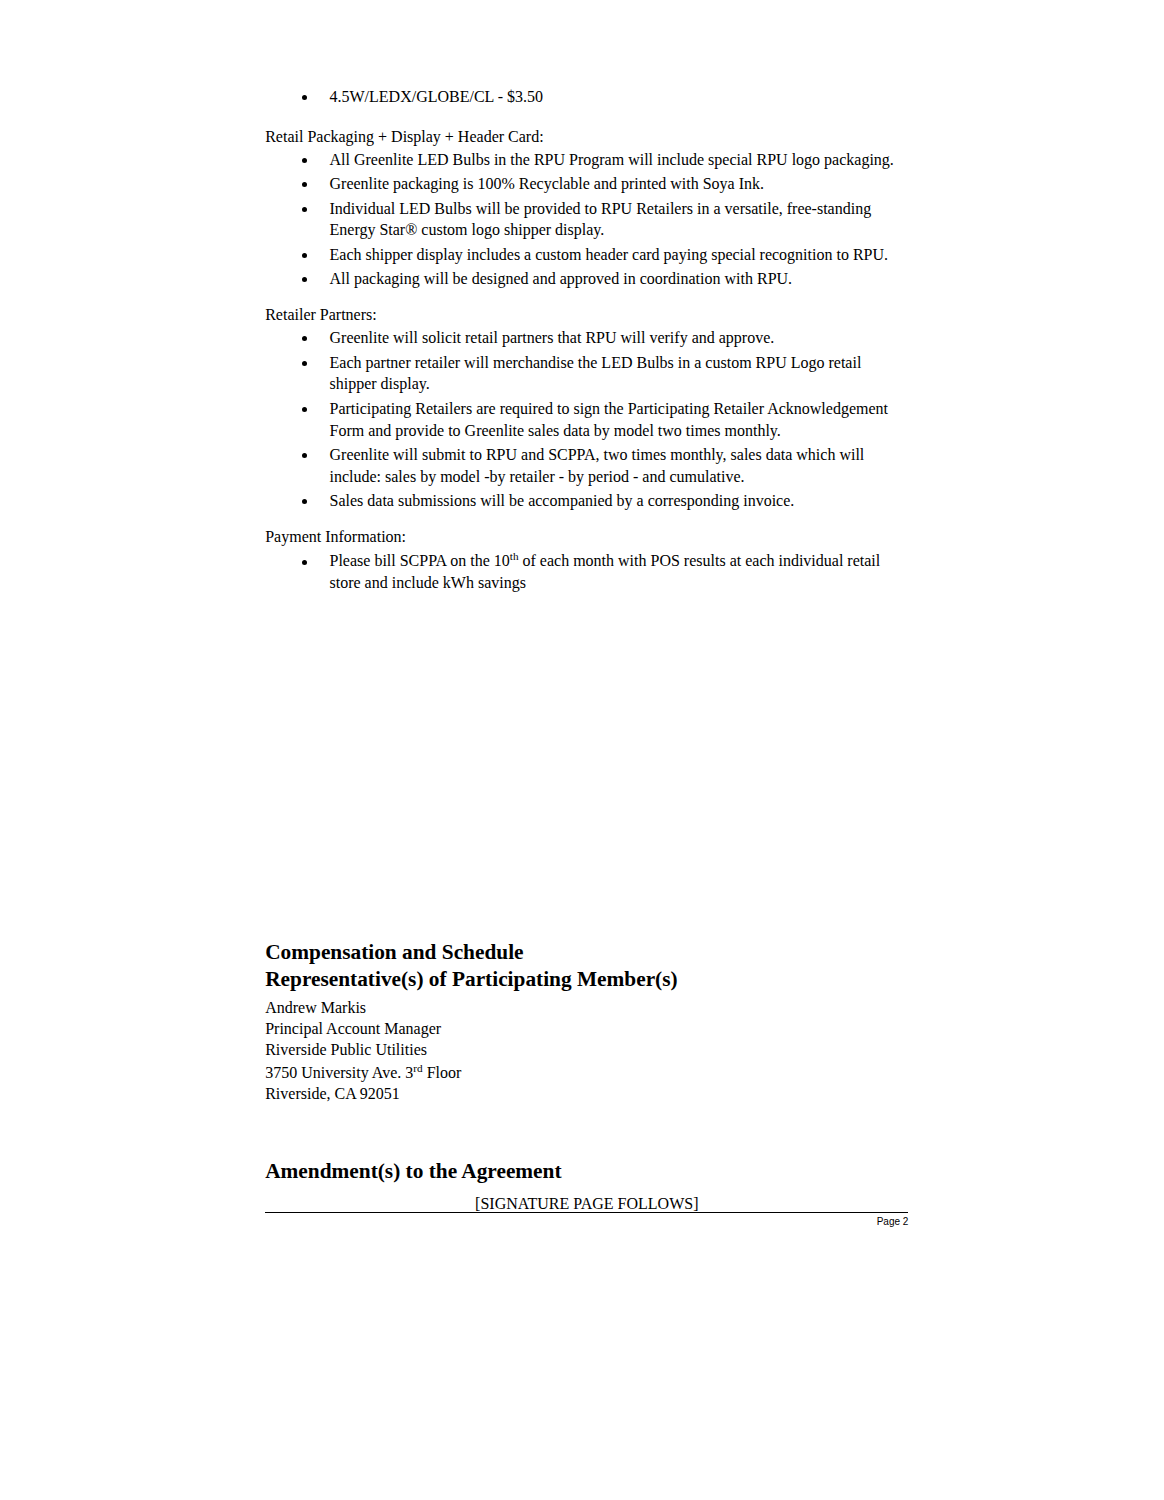4.5W/LEDX/GLOBE/CL - $3.50
Retail Packaging + Display + Header Card:
All Greenlite LED Bulbs in the RPU Program will include special RPU logo packaging.
Greenlite packaging is 100% Recyclable and printed with Soya Ink.
Individual LED Bulbs will be provided to RPU Retailers in a versatile, free-standing Energy Star® custom logo shipper display.
Each shipper display includes a custom header card paying special recognition to RPU.
All packaging will be designed and approved in coordination with RPU.
Retailer Partners:
Greenlite will solicit retail partners that RPU will verify and approve.
Each partner retailer will merchandise the LED Bulbs in a custom RPU Logo retail shipper display.
Participating Retailers are required to sign the Participating Retailer Acknowledgement Form and provide to Greenlite sales data by model two times monthly.
Greenlite will submit to RPU and SCPPA, two times monthly, sales data which will include: sales by model -by retailer - by period - and cumulative.
Sales data submissions will be accompanied by a corresponding invoice.
Payment Information:
Please bill SCPPA on the 10th of each month with POS results at each individual retail store and include kWh savings
Compensation and Schedule
Representative(s) of Participating Member(s)
Andrew Markis
Principal Account Manager
Riverside Public Utilities
3750 University Ave. 3rd Floor
Riverside, CA 92051
Amendment(s) to the Agreement
[SIGNATURE PAGE FOLLOWS]
Page 2